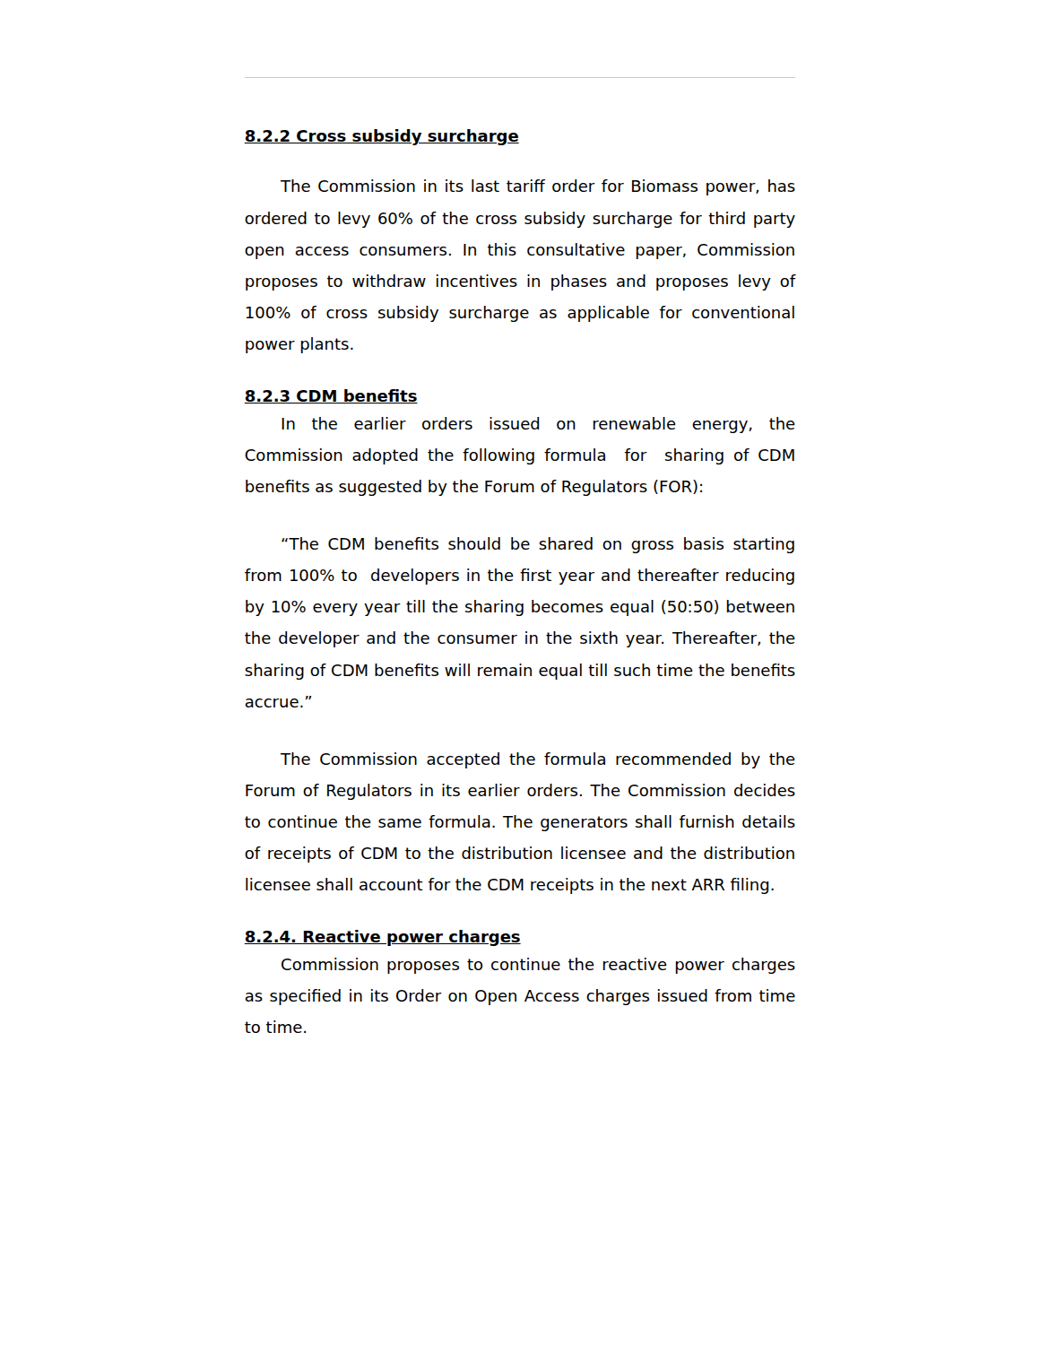8.2.2 Cross subsidy surcharge
The Commission in its last tariff order for Biomass power, has ordered to levy 60% of the cross subsidy surcharge for third party open access consumers. In this consultative paper, Commission proposes to withdraw incentives in phases and proposes levy of 100% of cross subsidy surcharge as applicable for conventional power plants.
8.2.3 CDM benefits
In the earlier orders issued on renewable energy, the Commission adopted the following formula for sharing of CDM benefits as suggested by the Forum of Regulators (FOR):
“The CDM benefits should be shared on gross basis starting from 100% to developers in the first year and thereafter reducing by 10% every year till the sharing becomes equal (50:50) between the developer and the consumer in the sixth year. Thereafter, the sharing of CDM benefits will remain equal till such time the benefits accrue.”
The Commission accepted the formula recommended by the Forum of Regulators in its earlier orders. The Commission decides to continue the same formula. The generators shall furnish details of receipts of CDM to the distribution licensee and the distribution licensee shall account for the CDM receipts in the next ARR filing.
8.2.4. Reactive power charges
Commission proposes to continue the reactive power charges as specified in its Order on Open Access charges issued from time to time.